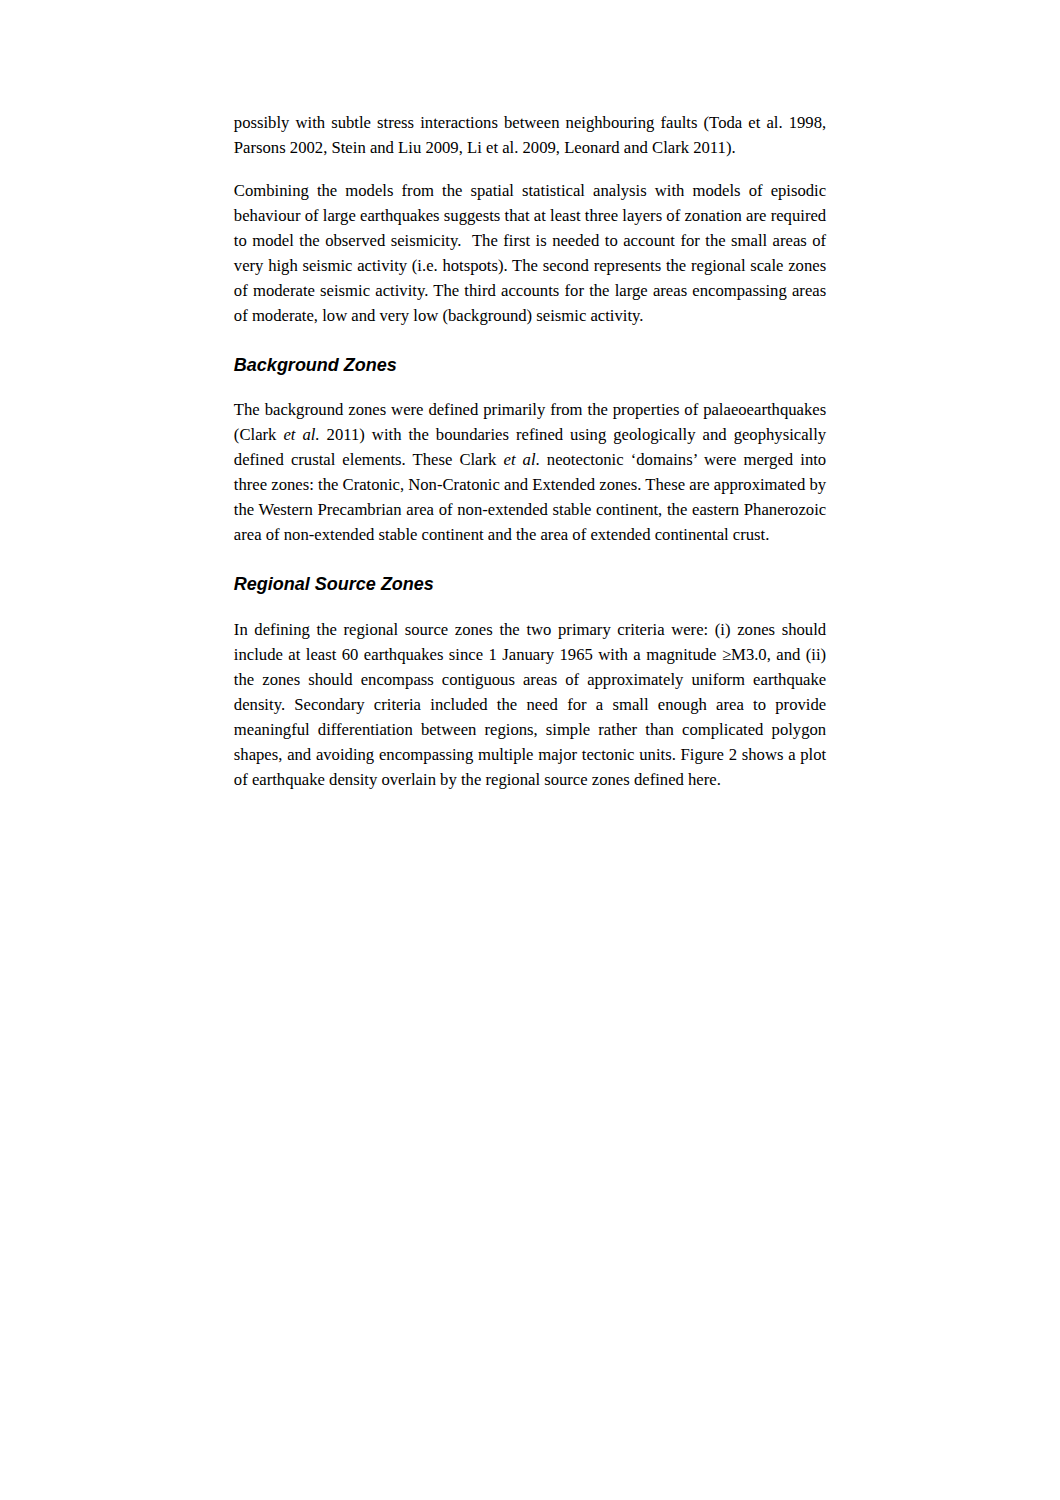possibly with subtle stress interactions between neighbouring faults (Toda et al. 1998, Parsons 2002, Stein and Liu 2009, Li et al. 2009, Leonard and Clark 2011).
Combining the models from the spatial statistical analysis with models of episodic behaviour of large earthquakes suggests that at least three layers of zonation are required to model the observed seismicity. The first is needed to account for the small areas of very high seismic activity (i.e. hotspots). The second represents the regional scale zones of moderate seismic activity. The third accounts for the large areas encompassing areas of moderate, low and very low (background) seismic activity.
Background Zones
The background zones were defined primarily from the properties of palaeoearthquakes (Clark et al. 2011) with the boundaries refined using geologically and geophysically defined crustal elements. These Clark et al. neotectonic ‘domains’ were merged into three zones: the Cratonic, Non-Cratonic and Extended zones. These are approximated by the Western Precambrian area of non-extended stable continent, the eastern Phanerozoic area of non-extended stable continent and the area of extended continental crust.
Regional Source Zones
In defining the regional source zones the two primary criteria were: (i) zones should include at least 60 earthquakes since 1 January 1965 with a magnitude ≥M3.0, and (ii) the zones should encompass contiguous areas of approximately uniform earthquake density. Secondary criteria included the need for a small enough area to provide meaningful differentiation between regions, simple rather than complicated polygon shapes, and avoiding encompassing multiple major tectonic units. Figure 2 shows a plot of earthquake density overlain by the regional source zones defined here.